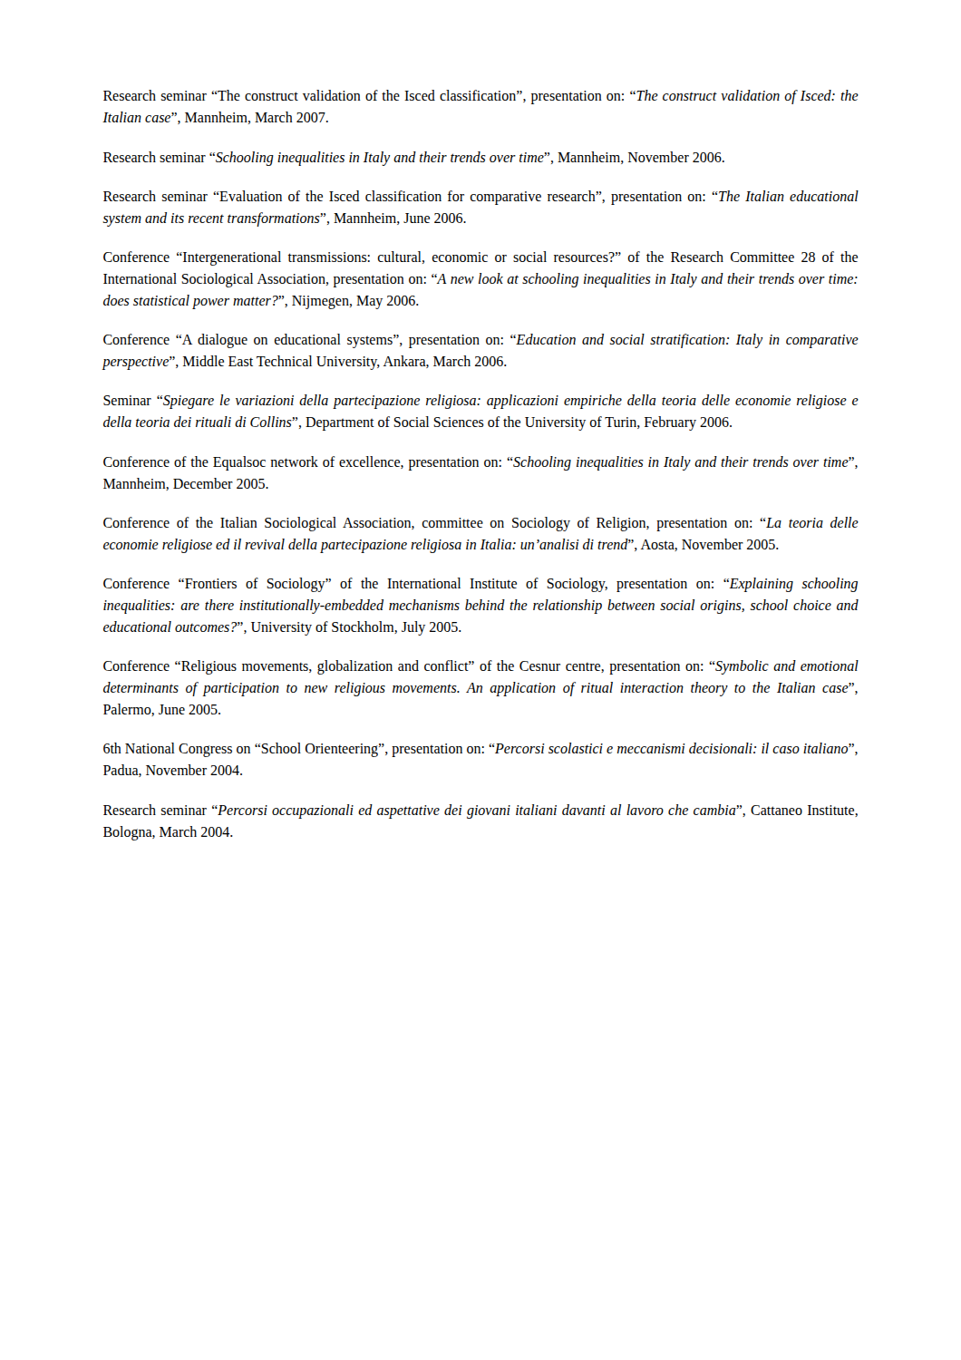Research seminar “The construct validation of the Isced classification”, presentation on: “The construct validation of Isced: the Italian case”, Mannheim, March 2007.
Research seminar “Schooling inequalities in Italy and their trends over time”, Mannheim, November 2006.
Research seminar “Evaluation of the Isced classification for comparative research”, presentation on: “The Italian educational system and its recent transformations”, Mannheim, June 2006.
Conference “Intergenerational transmissions: cultural, economic or social resources?” of the Research Committee 28 of the International Sociological Association, presentation on: “A new look at schooling inequalities in Italy and their trends over time: does statistical power matter?”, Nijmegen, May 2006.
Conference “A dialogue on educational systems”, presentation on: “Education and social stratification: Italy in comparative perspective”, Middle East Technical University, Ankara, March 2006.
Seminar “Spiegare le variazioni della partecipazione religiosa: applicazioni empiriche della teoria delle economie religiose e della teoria dei rituali di Collins”, Department of Social Sciences of the University of Turin, February 2006.
Conference of the Equalsoc network of excellence, presentation on: “Schooling inequalities in Italy and their trends over time”, Mannheim, December 2005.
Conference of the Italian Sociological Association, committee on Sociology of Religion, presentation on: “La teoria delle economie religiose ed il revival della partecipazione religiosa in Italia: un’analisi di trend”, Aosta, November 2005.
Conference “Frontiers of Sociology” of the International Institute of Sociology, presentation on: “Explaining schooling inequalities: are there institutionally-embedded mechanisms behind the relationship between social origins, school choice and educational outcomes?”, University of Stockholm, July 2005.
Conference “Religious movements, globalization and conflict” of the Cesnur centre, presentation on: “Symbolic and emotional determinants of participation to new religious movements. An application of ritual interaction theory to the Italian case”, Palermo, June 2005.
6th National Congress on “School Orienteering”, presentation on: “Percorsi scolastici e meccanismi decisionali: il caso italiano”, Padua, November 2004.
Research seminar “Percorsi occupazionali ed aspettative dei giovani italiani davanti al lavoro che cambia”, Cattaneo Institute, Bologna, March 2004.